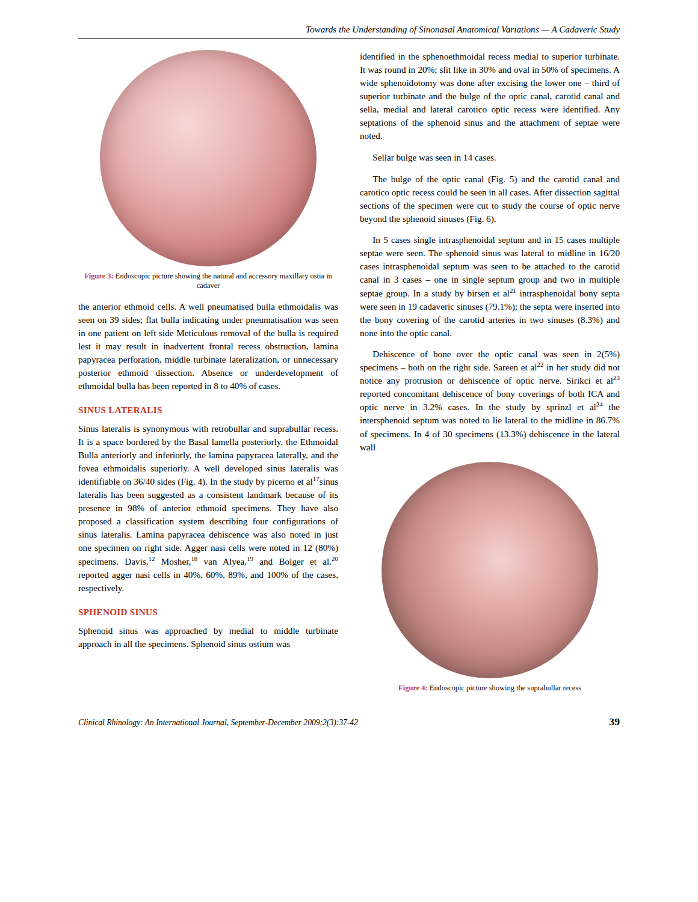Towards the Understanding of Sinonasal Anatomical Variations — A Cadaveric Study
Figure 3: Endoscopic picture showing the natural and accessory maxillary ostia in cadaver
the anterior ethmoid cells. A well pneumatised bulla ethmoidalis was seen on 39 sides; flat bulla indicating under pneumatisation was seen in one patient on left side Meticulous removal of the bulla is required lest it may result in inadvertent frontal recess obstruction, lamina papyracea perforation, middle turbinate lateralization, or unnecessary posterior ethmoid dissection. Absence or underdevelopment of ethmoidal bulla has been reported in 8 to 40% of cases.
Sinus Lateralis
Sinus lateralis is synonymous with retrobullar and suprabullar recess. It is a space bordered by the Basal lamella posteriorly, the Ethmoidal Bulla anteriorly and inferiorly, the lamina papyracea laterally, and the fovea ethmoidalis superiorly. A well developed sinus lateralis was identifiable on 36/40 sides (Fig. 4). In the study by picerno et al17sinus lateralis has been suggested as a consistent landmark because of its presence in 98% of anterior ethmoid specimens. They have also proposed a classification system describing four configurations of sinus lateralis. Lamina papyracea dehiscence was also noted in just one specimen on right side. Agger nasi cells were noted in 12 (80%) specimens. Davis,12 Mosher,18 van Alyea,19 and Bolger et al.20 reported agger nasi cells in 40%, 60%, 89%, and 100% of the cases, respectively.
Sphenoid Sinus
Sphenoid sinus was approached by medial to middle turbinate approach in all the specimens. Sphenoid sinus ostium was
identified in the sphenoethmoidal recess medial to superior turbinate. It was round in 20%; slit like in 30% and oval in 50% of specimens. A wide sphenoidotomy was done after excising the lower one – third of superior turbinate and the bulge of the optic canal, carotid canal and sella, medial and lateral carotico optic recess were identified. Any septations of the sphenoid sinus and the attachment of septae were noted.
Sellar bulge was seen in 14 cases.
The bulge of the optic canal (Fig. 5) and the carotid canal and carotico optic recess could be seen in all cases. After dissection sagittal sections of the specimen were cut to study the course of optic nerve beyond the sphenoid sinuses (Fig. 6).
In 5 cases single intrasphenoidal septum and in 15 cases multiple septae were seen. The sphenoid sinus was lateral to midline in 16/20 cases intrasphenoidal septum was seen to be attached to the carotid canal in 3 cases – one in single septum group and two in multiple septae group. In a study by birsen et al21 intrasphenoidal bony septa were seen in 19 cadaveric sinuses (79.1%); the septa were inserted into the bony covering of the carotid arteries in two sinuses (8.3%) and none into the optic canal.
Dehiscence of bone over the optic canal was seen in 2(5%) specimens – both on the right side. Sareen et al22 in her study did not notice any protrusion or dehiscence of optic nerve. Sirikci et al23 reported concomitant dehiscence of bony coverings of both ICA and optic nerve in 3.2% cases. In the study by sprinzl et al24 the intersphenoid septum was noted to lie lateral to the midline in 86.7% of specimens. In 4 of 30 specimens (13.3%) dehiscence in the lateral wall
Figure 4: Endoscopic picture showing the suprabullar recess
Clinical Rhinology: An International Journal, September-December 2009;2(3):37-42
39